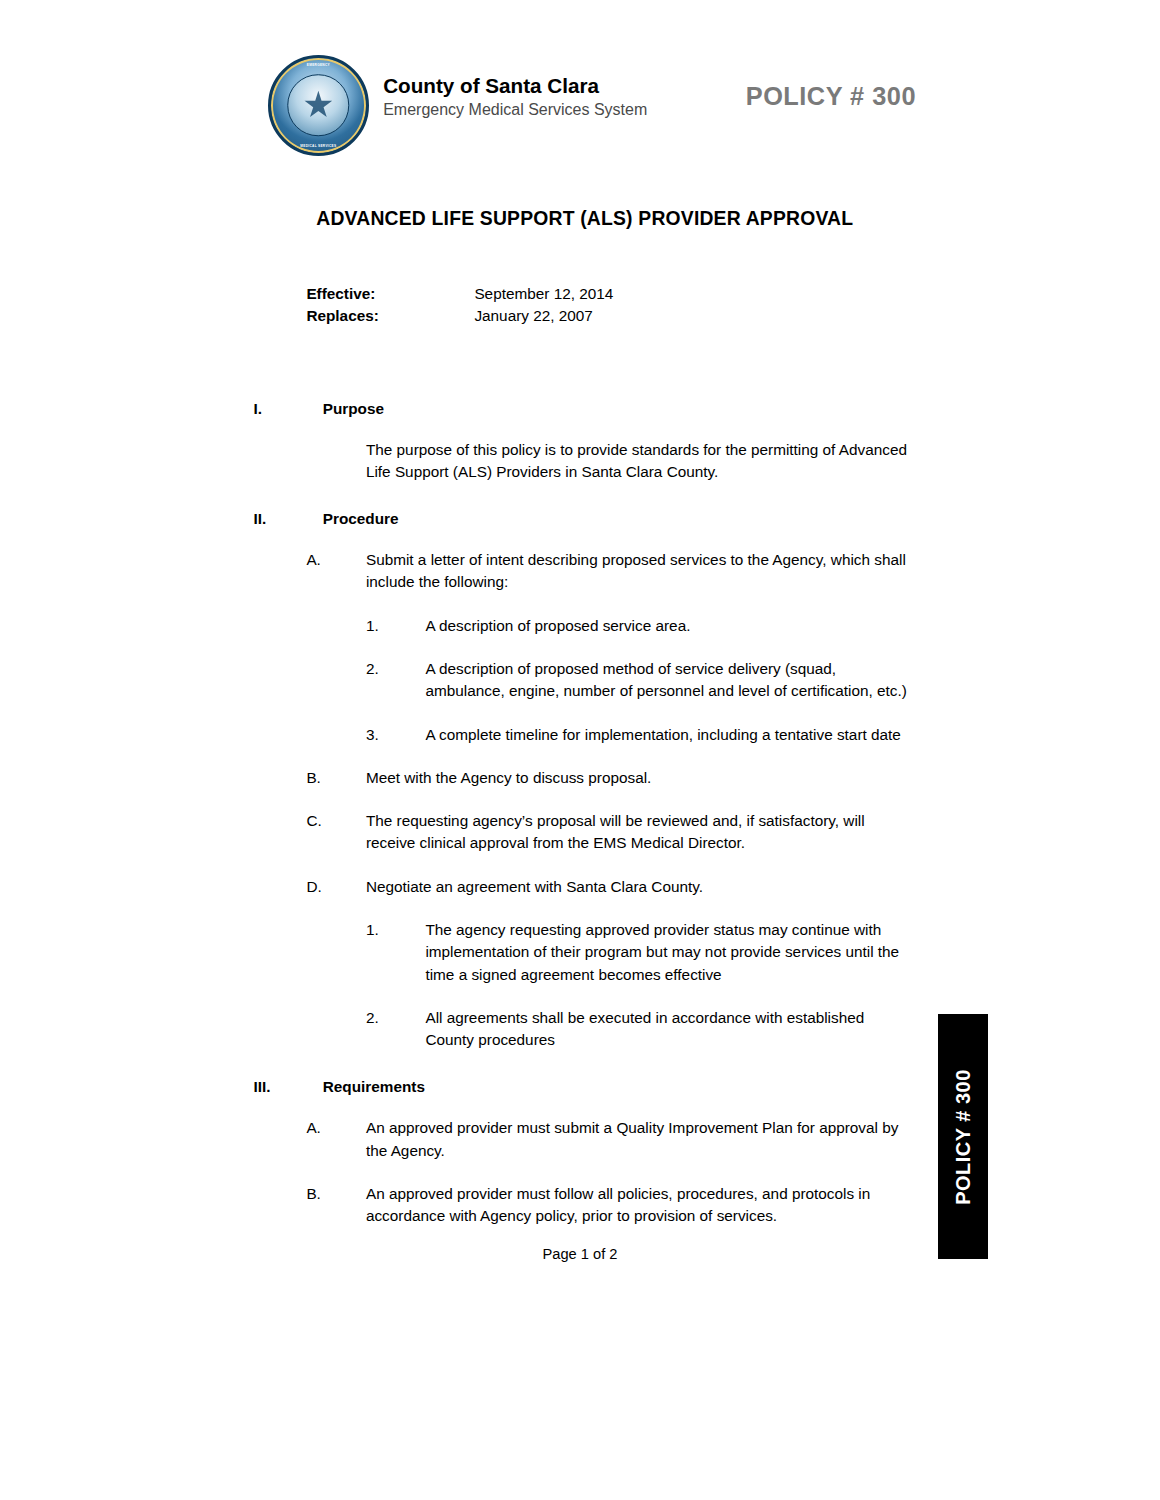Emergency
Medical Services
County of Santa Clara
Emergency Medical Services System
POLICY # 300
ADVANCED LIFE SUPPORT (ALS) PROVIDER APPROVAL
Effective:
September 12, 2014
Replaces:
January 22, 2007
I. Purpose
The purpose of this policy is to provide standards for the permitting of Advanced Life Support (ALS) Providers in Santa Clara County.
II. Procedure
A. Submit a letter of intent describing proposed services to the Agency, which shall include the following:
1. A description of proposed service area.
2. A description of proposed method of service delivery (squad, ambulance, engine, number of personnel and level of certification, etc.)
3. A complete timeline for implementation, including a tentative start date
B. Meet with the Agency to discuss proposal.
C. The requesting agency’s proposal will be reviewed and, if satisfactory, will receive clinical approval from the EMS Medical Director.
D. Negotiate an agreement with Santa Clara County.
1. The agency requesting approved provider status may continue with implementation of their program but may not provide services until the time a signed agreement becomes effective
2. All agreements shall be executed in accordance with established County procedures
III. Requirements
A. An approved provider must submit a Quality Improvement Plan for approval by the Agency.
B. An approved provider must follow all policies, procedures, and protocols in accordance with Agency policy, prior to provision of services.
POLICY # 300
Page 1 of 2